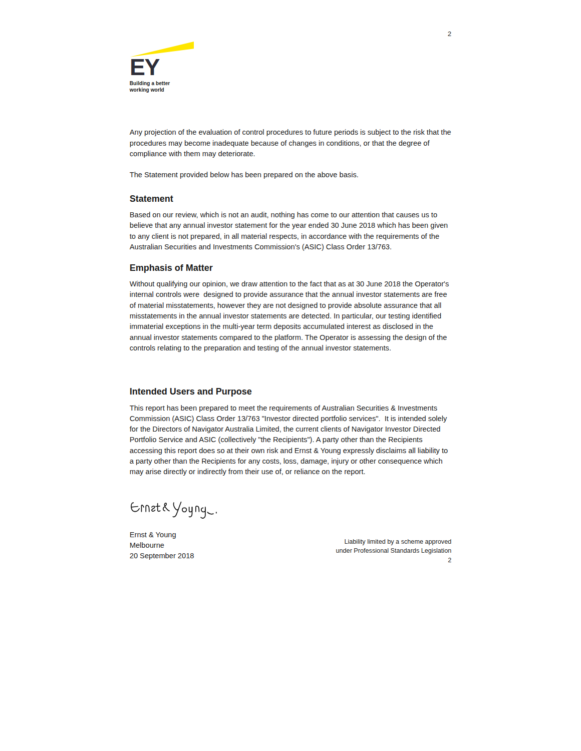2
EY
Building a better
working world
Any projection of the evaluation of control procedures to future periods is subject to the risk that the procedures may become inadequate because of changes in conditions, or that the degree of compliance with them may deteriorate.
The Statement provided below has been prepared on the above basis.
Statement
Based on our review, which is not an audit, nothing has come to our attention that causes us to believe that any annual investor statement for the year ended 30 June 2018 which has been given to any client is not prepared, in all material respects, in accordance with the requirements of the Australian Securities and Investments Commission's (ASIC) Class Order 13/763.
Emphasis of Matter
Without qualifying our opinion, we draw attention to the fact that as at 30 June 2018 the Operator's internal controls were designed to provide assurance that the annual investor statements are free of material misstatements, however they are not designed to provide absolute assurance that all misstatements in the annual investor statements are detected. In particular, our testing identified immaterial exceptions in the multi-year term deposits accumulated interest as disclosed in the annual investor statements compared to the platform. The Operator is assessing the design of the controls relating to the preparation and testing of the annual investor statements.
Intended Users and Purpose
This report has been prepared to meet the requirements of Australian Securities & Investments Commission (ASIC) Class Order 13/763 "Investor directed portfolio services". It is intended solely for the Directors of Navigator Australia Limited, the current clients of Navigator Investor Directed Portfolio Service and ASIC (collectively "the Recipients"). A party other than the Recipients accessing this report does so at their own risk and Ernst & Young expressly disclaims all liability to a party other than the Recipients for any costs, loss, damage, injury or other consequence which may arise directly or indirectly from their use of, or reliance on the report.
Ernst & Young
Melbourne
20 September 2018
Liability limited by a scheme approved
under Professional Standards Legislation
2